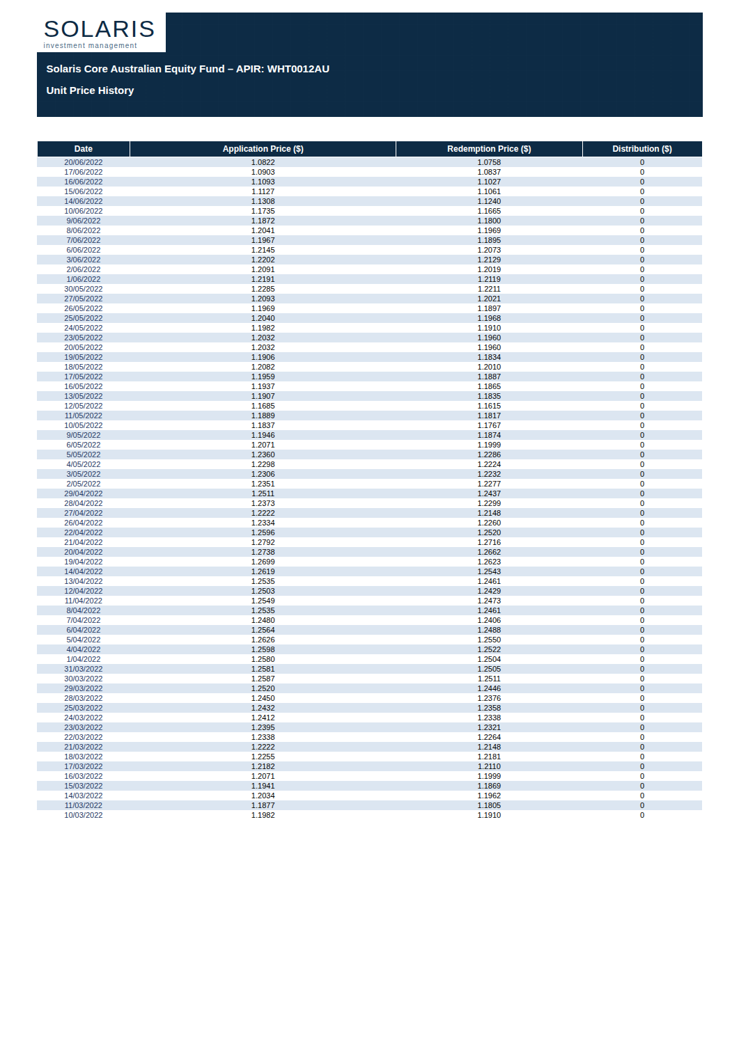SOLARIS
investment management
Solaris Core Australian Equity Fund – APIR: WHT0012AU
Unit Price History
| Date | Application Price ($) | Redemption Price ($) | Distribution ($) |
| --- | --- | --- | --- |
| 20/06/2022 | 1.0822 | 1.0758 | 0 |
| 17/06/2022 | 1.0903 | 1.0837 | 0 |
| 16/06/2022 | 1.1093 | 1.1027 | 0 |
| 15/06/2022 | 1.1127 | 1.1061 | 0 |
| 14/06/2022 | 1.1308 | 1.1240 | 0 |
| 10/06/2022 | 1.1735 | 1.1665 | 0 |
| 9/06/2022 | 1.1872 | 1.1800 | 0 |
| 8/06/2022 | 1.2041 | 1.1969 | 0 |
| 7/06/2022 | 1.1967 | 1.1895 | 0 |
| 6/06/2022 | 1.2145 | 1.2073 | 0 |
| 3/06/2022 | 1.2202 | 1.2129 | 0 |
| 2/06/2022 | 1.2091 | 1.2019 | 0 |
| 1/06/2022 | 1.2191 | 1.2119 | 0 |
| 30/05/2022 | 1.2285 | 1.2211 | 0 |
| 27/05/2022 | 1.2093 | 1.2021 | 0 |
| 26/05/2022 | 1.1969 | 1.1897 | 0 |
| 25/05/2022 | 1.2040 | 1.1968 | 0 |
| 24/05/2022 | 1.1982 | 1.1910 | 0 |
| 23/05/2022 | 1.2032 | 1.1960 | 0 |
| 20/05/2022 | 1.2032 | 1.1960 | 0 |
| 19/05/2022 | 1.1906 | 1.1834 | 0 |
| 18/05/2022 | 1.2082 | 1.2010 | 0 |
| 17/05/2022 | 1.1959 | 1.1887 | 0 |
| 16/05/2022 | 1.1937 | 1.1865 | 0 |
| 13/05/2022 | 1.1907 | 1.1835 | 0 |
| 12/05/2022 | 1.1685 | 1.1615 | 0 |
| 11/05/2022 | 1.1889 | 1.1817 | 0 |
| 10/05/2022 | 1.1837 | 1.1767 | 0 |
| 9/05/2022 | 1.1946 | 1.1874 | 0 |
| 6/05/2022 | 1.2071 | 1.1999 | 0 |
| 5/05/2022 | 1.2360 | 1.2286 | 0 |
| 4/05/2022 | 1.2298 | 1.2224 | 0 |
| 3/05/2022 | 1.2306 | 1.2232 | 0 |
| 2/05/2022 | 1.2351 | 1.2277 | 0 |
| 29/04/2022 | 1.2511 | 1.2437 | 0 |
| 28/04/2022 | 1.2373 | 1.2299 | 0 |
| 27/04/2022 | 1.2222 | 1.2148 | 0 |
| 26/04/2022 | 1.2334 | 1.2260 | 0 |
| 22/04/2022 | 1.2596 | 1.2520 | 0 |
| 21/04/2022 | 1.2792 | 1.2716 | 0 |
| 20/04/2022 | 1.2738 | 1.2662 | 0 |
| 19/04/2022 | 1.2699 | 1.2623 | 0 |
| 14/04/2022 | 1.2619 | 1.2543 | 0 |
| 13/04/2022 | 1.2535 | 1.2461 | 0 |
| 12/04/2022 | 1.2503 | 1.2429 | 0 |
| 11/04/2022 | 1.2549 | 1.2473 | 0 |
| 8/04/2022 | 1.2535 | 1.2461 | 0 |
| 7/04/2022 | 1.2480 | 1.2406 | 0 |
| 6/04/2022 | 1.2564 | 1.2488 | 0 |
| 5/04/2022 | 1.2626 | 1.2550 | 0 |
| 4/04/2022 | 1.2598 | 1.2522 | 0 |
| 1/04/2022 | 1.2580 | 1.2504 | 0 |
| 31/03/2022 | 1.2581 | 1.2505 | 0 |
| 30/03/2022 | 1.2587 | 1.2511 | 0 |
| 29/03/2022 | 1.2520 | 1.2446 | 0 |
| 28/03/2022 | 1.2450 | 1.2376 | 0 |
| 25/03/2022 | 1.2432 | 1.2358 | 0 |
| 24/03/2022 | 1.2412 | 1.2338 | 0 |
| 23/03/2022 | 1.2395 | 1.2321 | 0 |
| 22/03/2022 | 1.2338 | 1.2264 | 0 |
| 21/03/2022 | 1.2222 | 1.2148 | 0 |
| 18/03/2022 | 1.2255 | 1.2181 | 0 |
| 17/03/2022 | 1.2182 | 1.2110 | 0 |
| 16/03/2022 | 1.2071 | 1.1999 | 0 |
| 15/03/2022 | 1.1941 | 1.1869 | 0 |
| 14/03/2022 | 1.2034 | 1.1962 | 0 |
| 11/03/2022 | 1.1877 | 1.1805 | 0 |
| 10/03/2022 | 1.1982 | 1.1910 | 0 |